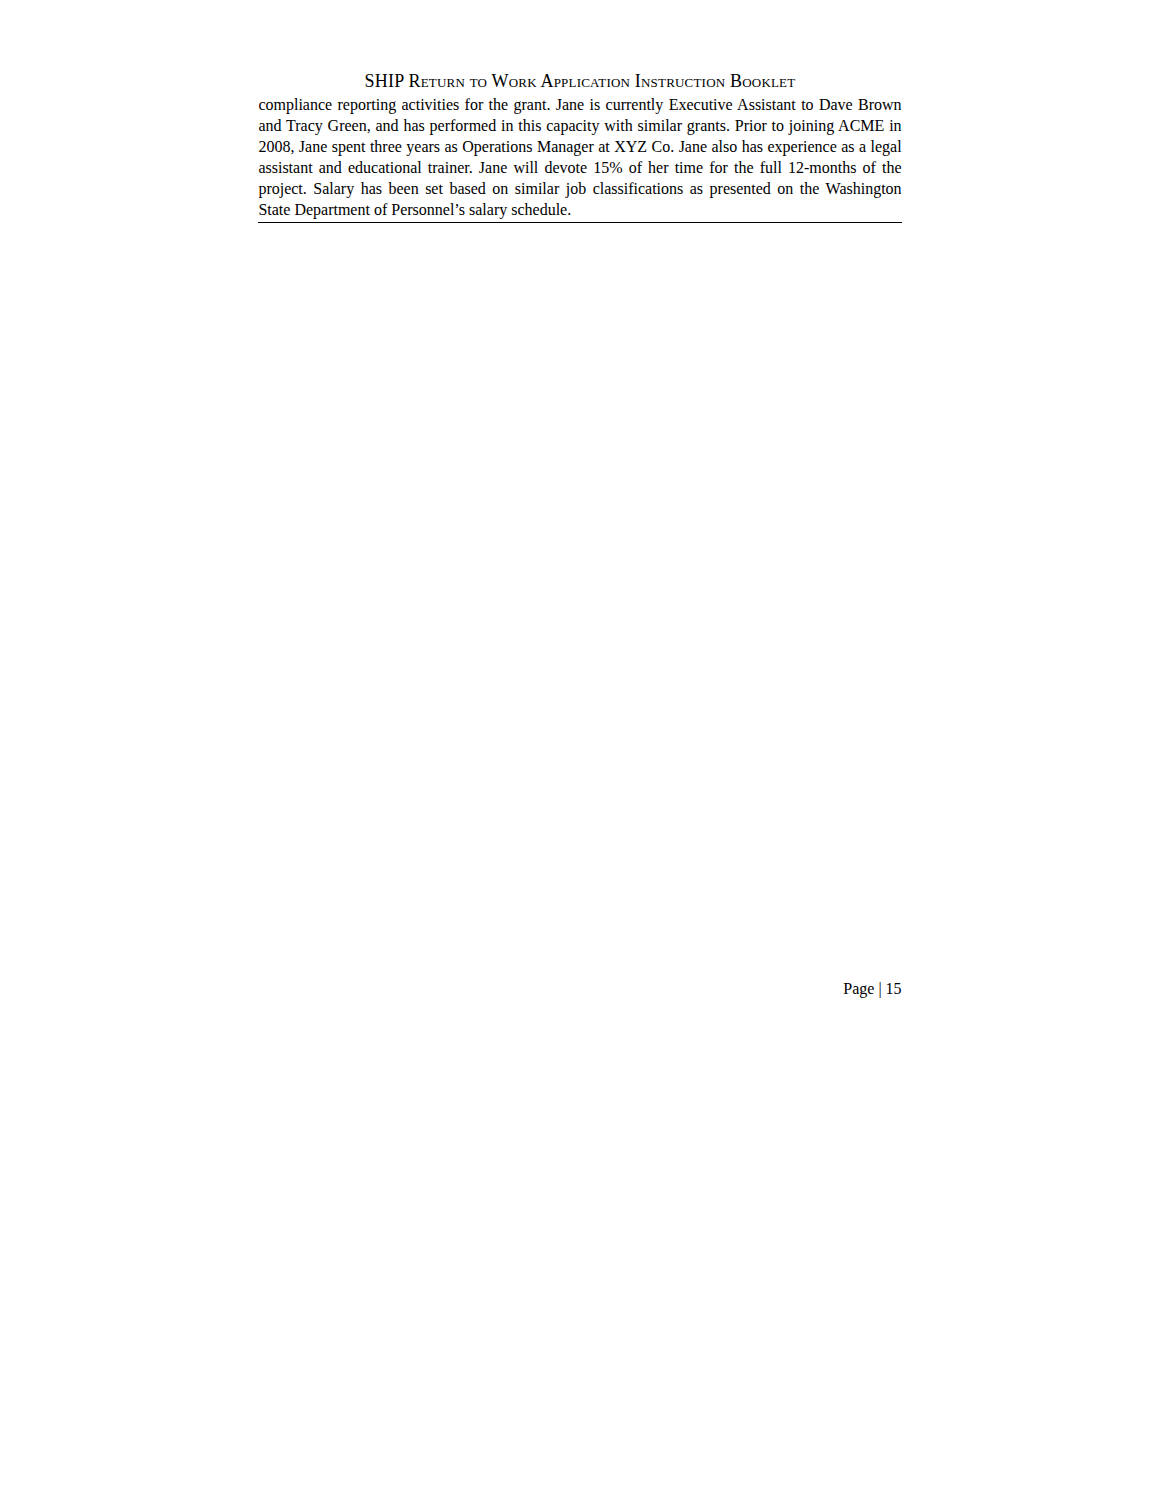SHIP Return to Work Application Instruction Booklet
compliance reporting activities for the grant. Jane is currently Executive Assistant to Dave Brown and Tracy Green, and has performed in this capacity with similar grants. Prior to joining ACME in 2008, Jane spent three years as Operations Manager at XYZ Co. Jane also has experience as a legal assistant and educational trainer. Jane will devote 15% of her time for the full 12-months of the project. Salary has been set based on similar job classifications as presented on the Washington State Department of Personnel’s salary schedule.
Page | 15